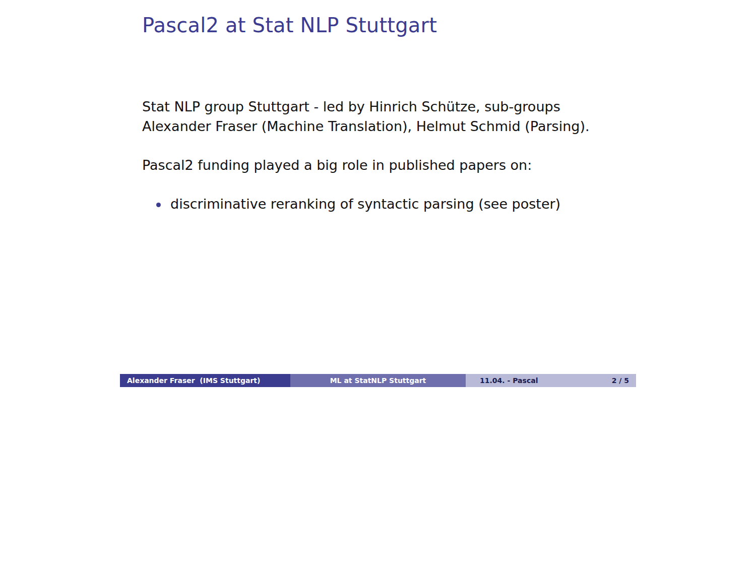Pascal2 at Stat NLP Stuttgart
Stat NLP group Stuttgart - led by Hinrich Schütze, sub-groups Alexander Fraser (Machine Translation), Helmut Schmid (Parsing).
Pascal2 funding played a big role in published papers on:
discriminative reranking of syntactic parsing (see poster)
Alexander Fraser (IMS Stuttgart)
ML at StatNLP Stuttgart
11.04. - Pascal 2 / 5